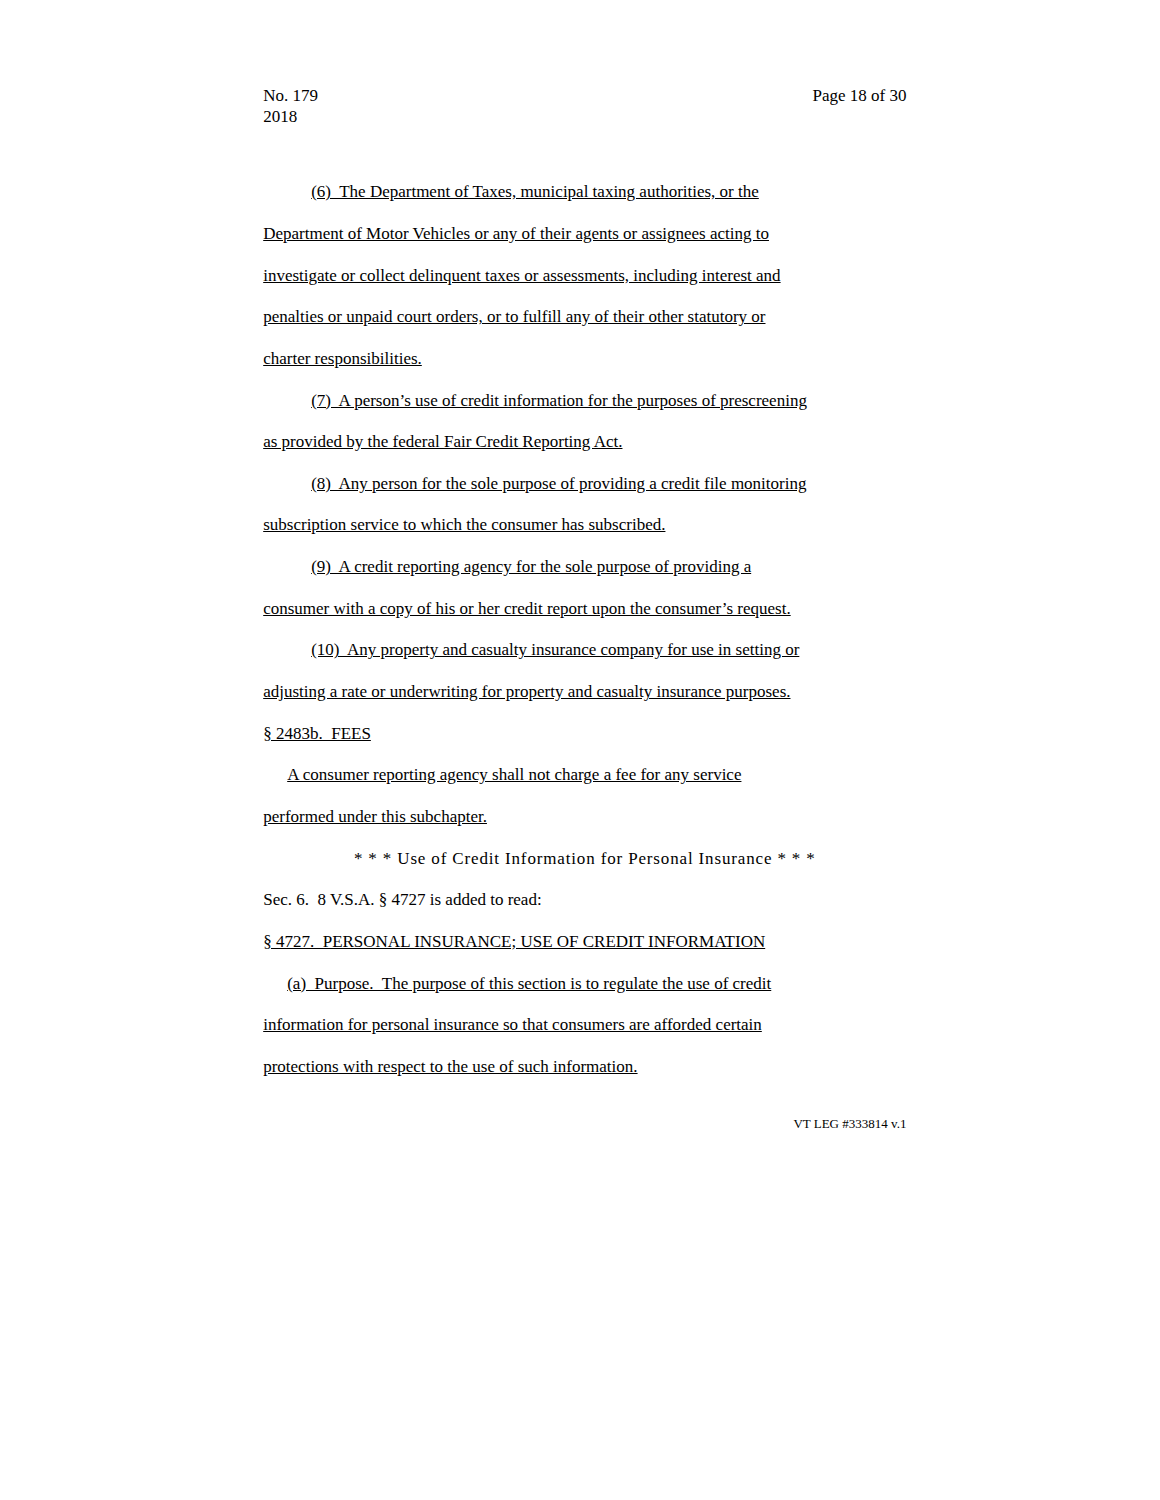No. 179
2018
Page 18 of 30
(6) The Department of Taxes, municipal taxing authorities, or the
Department of Motor Vehicles or any of their agents or assignees acting to
investigate or collect delinquent taxes or assessments, including interest and
penalties or unpaid court orders, or to fulfill any of their other statutory or
charter responsibilities.
(7) A person’s use of credit information for the purposes of prescreening
as provided by the federal Fair Credit Reporting Act.
(8) Any person for the sole purpose of providing a credit file monitoring
subscription service to which the consumer has subscribed.
(9) A credit reporting agency for the sole purpose of providing a
consumer with a copy of his or her credit report upon the consumer’s request.
(10) Any property and casualty insurance company for use in setting or
adjusting a rate or underwriting for property and casualty insurance purposes.
§ 2483b. FEES
A consumer reporting agency shall not charge a fee for any service
performed under this subchapter.
* * * Use of Credit Information for Personal Insurance * * *
Sec. 6. 8 V.S.A. § 4727 is added to read:
§ 4727. PERSONAL INSURANCE; USE OF CREDIT INFORMATION
(a) Purpose. The purpose of this section is to regulate the use of credit
information for personal insurance so that consumers are afforded certain
protections with respect to the use of such information.
VT LEG #333814 v.1